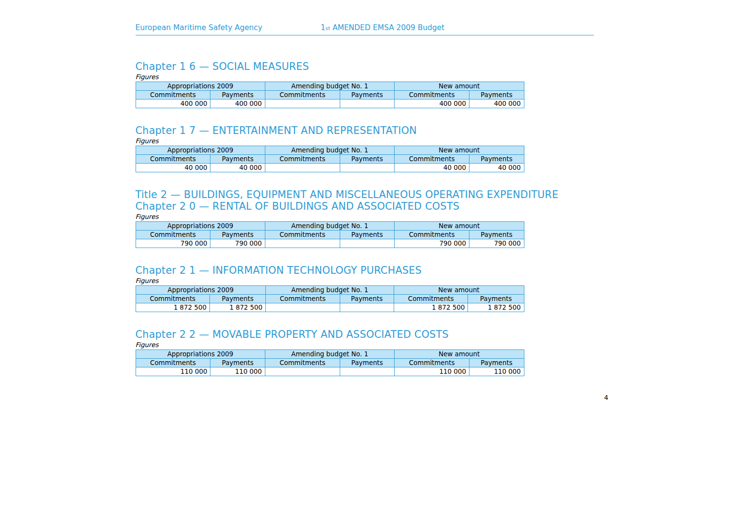European Maritime Safety Agency
1st AMENDED EMSA 2009 Budget
Chapter 1 6 — SOCIAL MEASURES
Figures
| Appropriations 2009 | Amending budget No. 1 | New amount |
| --- | --- | --- |
| Commitments | Payments | Commitments | Payments | Commitments | Payments |
| 400 000 | 400 000 | | | 400 000 | 400 000 |
Chapter 1 7 — ENTERTAINMENT AND REPRESENTATION
Figures
| Appropriations 2009 | Amending budget No. 1 | New amount |
| --- | --- | --- |
| Commitments | Payments | Commitments | Payments | Commitments | Payments |
| 40 000 | 40 000 | | | 40 000 | 40 000 |
Title 2 — BUILDINGS, EQUIPMENT AND MISCELLANEOUS OPERATING EXPENDITURE
Chapter 2 0 — RENTAL OF BUILDINGS AND ASSOCIATED COSTS
Figures
| Appropriations 2009 | Amending budget No. 1 | New amount |
| --- | --- | --- |
| Commitments | Payments | Commitments | Payments | Commitments | Payments |
| 790 000 | 790 000 | | | 790 000 | 790 000 |
Chapter 2 1 — INFORMATION TECHNOLOGY PURCHASES
Figures
| Appropriations 2009 | Amending budget No. 1 | New amount |
| --- | --- | --- |
| Commitments | Payments | Commitments | Payments | Commitments | Payments |
| 1 872 500 | 1 872 500 | | | 1 872 500 | 1 872 500 |
Chapter 2 2 — MOVABLE PROPERTY AND ASSOCIATED COSTS
Figures
| Appropriations 2009 | Amending budget No. 1 | New amount |
| --- | --- | --- |
| Commitments | Payments | Commitments | Payments | Commitments | Payments |
| 110 000 | 110 000 | | | 110 000 | 110 000 |
4